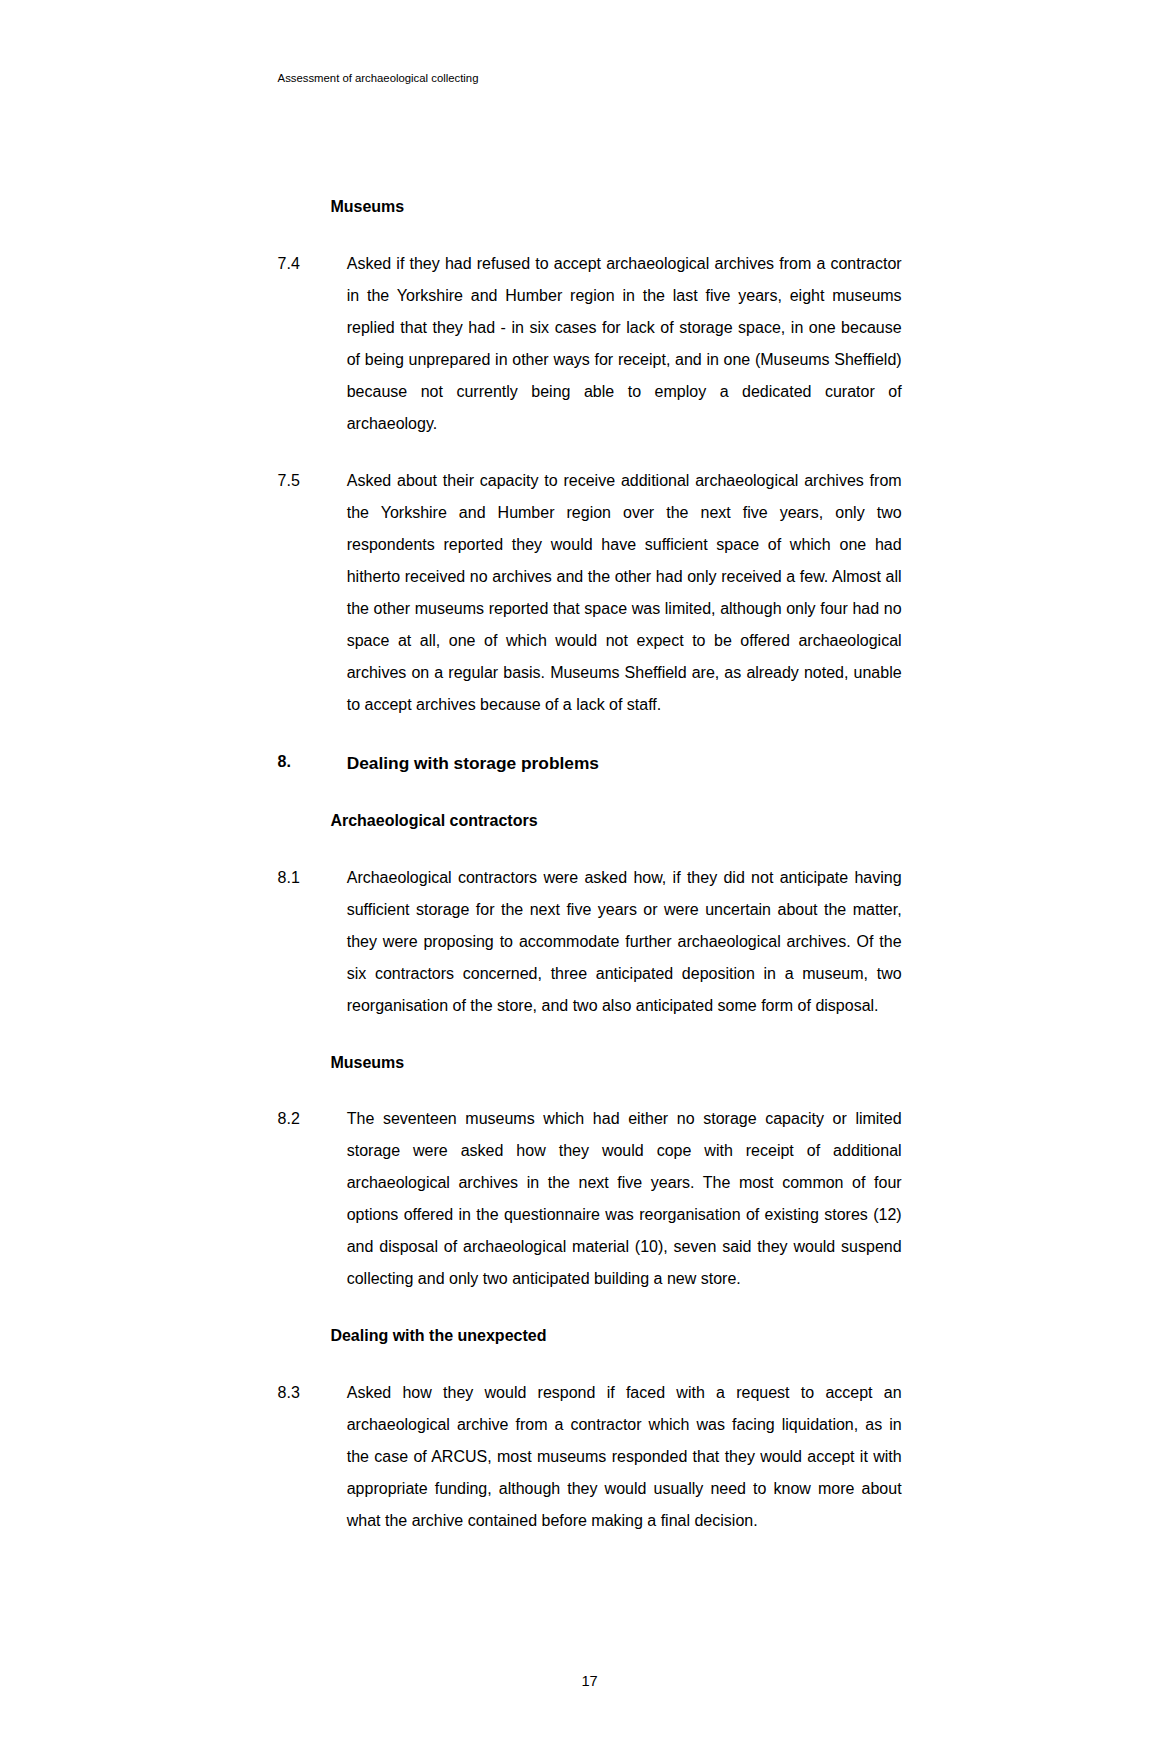Assessment of archaeological collecting
Museums
7.4
Asked if they had refused to accept archaeological archives from a contractor in the Yorkshire and Humber region in the last five years, eight museums replied that they had - in six cases for lack of storage space, in one because of being unprepared in other ways for receipt, and in one (Museums Sheffield) because not currently being able to employ a dedicated curator of archaeology.
7.5
Asked about their capacity to receive additional archaeological archives from the Yorkshire and Humber region over the next five years, only two respondents reported they would have sufficient space of which one had hitherto received no archives and the other had only received a few. Almost all the other museums reported that space was limited, although only four had no space at all, one of which would not expect to be offered archaeological archives on a regular basis. Museums Sheffield are, as already noted, unable to accept archives because of a lack of staff.
8.
Dealing with storage problems
Archaeological contractors
8.1
Archaeological contractors were asked how, if they did not anticipate having sufficient storage for the next five years or were uncertain about the matter, they were proposing to accommodate further archaeological archives. Of the six contractors concerned, three anticipated deposition in a museum, two reorganisation of the store, and two also anticipated some form of disposal.
Museums
8.2
The seventeen museums which had either no storage capacity or limited storage were asked how they would cope with receipt of additional archaeological archives in the next five years. The most common of four options offered in the questionnaire was reorganisation of existing stores (12) and disposal of archaeological material (10), seven said they would suspend collecting and only two anticipated building a new store.
Dealing with the unexpected
8.3
Asked how they would respond if faced with a request to accept an archaeological archive from a contractor which was facing liquidation, as in the case of ARCUS, most museums responded that they would accept it with appropriate funding, although they would usually need to know more about what the archive contained before making a final decision.
17